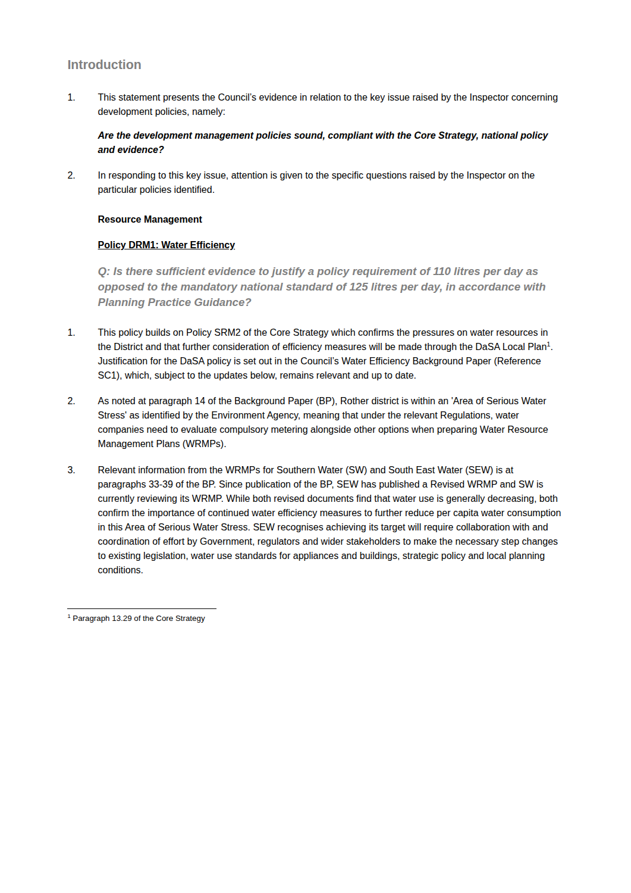Introduction
This statement presents the Council’s evidence in relation to the key issue raised by the Inspector concerning development policies, namely:
Are the development management policies sound, compliant with the Core Strategy, national policy and evidence?
In responding to this key issue, attention is given to the specific questions raised by the Inspector on the particular policies identified.
Resource Management
Policy DRM1: Water Efficiency
Q: Is there sufficient evidence to justify a policy requirement of 110 litres per day as opposed to the mandatory national standard of 125 litres per day, in accordance with Planning Practice Guidance?
This policy builds on Policy SRM2 of the Core Strategy which confirms the pressures on water resources in the District and that further consideration of efficiency measures will be made through the DaSA Local Plan1. Justification for the DaSA policy is set out in the Council’s Water Efficiency Background Paper (Reference SC1), which, subject to the updates below, remains relevant and up to date.
As noted at paragraph 14 of the Background Paper (BP), Rother district is within an 'Area of Serious Water Stress' as identified by the Environment Agency, meaning that under the relevant Regulations, water companies need to evaluate compulsory metering alongside other options when preparing Water Resource Management Plans (WRMPs).
Relevant information from the WRMPs for Southern Water (SW) and South East Water (SEW) is at paragraphs 33-39 of the BP. Since publication of the BP, SEW has published a Revised WRMP and SW is currently reviewing its WRMP. While both revised documents find that water use is generally decreasing, both confirm the importance of continued water efficiency measures to further reduce per capita water consumption in this Area of Serious Water Stress. SEW recognises achieving its target will require collaboration with and coordination of effort by Government, regulators and wider stakeholders to make the necessary step changes to existing legislation, water use standards for appliances and buildings, strategic policy and local planning conditions.
1 Paragraph 13.29 of the Core Strategy